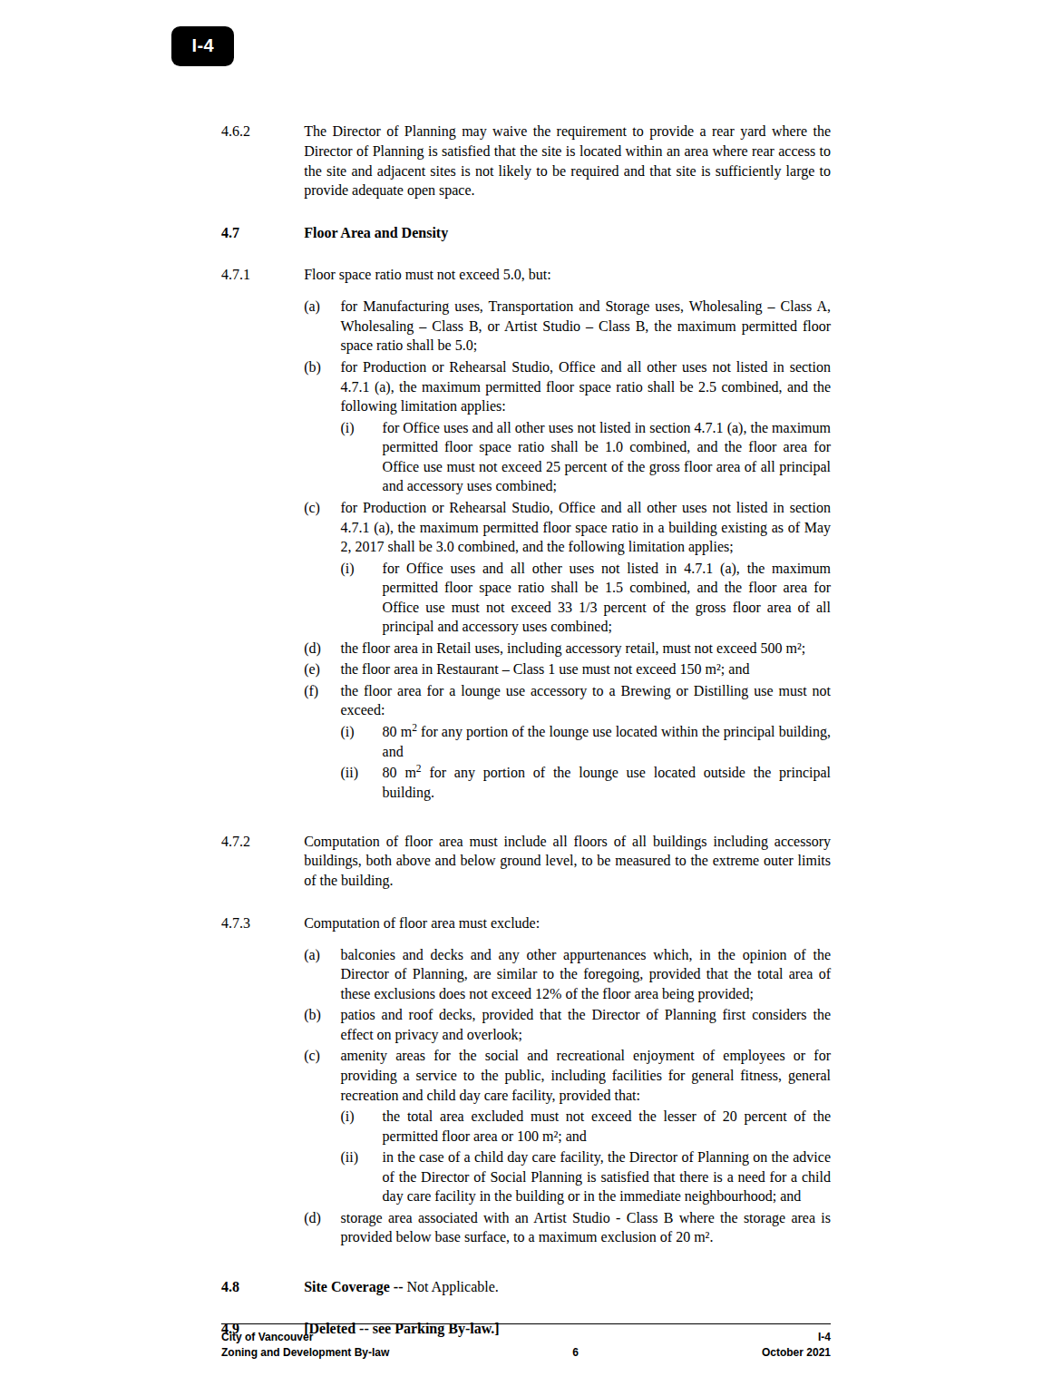I-4
4.6.2
The Director of Planning may waive the requirement to provide a rear yard where the Director of Planning is satisfied that the site is located within an area where rear access to the site and adjacent sites is not likely to be required and that site is sufficiently large to provide adequate open space.
4.7
Floor Area and Density
4.7.1
Floor space ratio must not exceed 5.0, but:
(a)
for Manufacturing uses, Transportation and Storage uses, Wholesaling – Class A, Wholesaling – Class B, or Artist Studio – Class B, the maximum permitted floor space ratio shall be 5.0;
(b)
for Production or Rehearsal Studio, Office and all other uses not listed in section 4.7.1 (a), the maximum permitted floor space ratio shall be 2.5 combined, and the following limitation applies:
(i)
for Office uses and all other uses not listed in section 4.7.1 (a), the maximum permitted floor space ratio shall be 1.0 combined, and the floor area for Office use must not exceed 25 percent of the gross floor area of all principal and accessory uses combined;
(c)
for Production or Rehearsal Studio, Office and all other uses not listed in section 4.7.1 (a), the maximum permitted floor space ratio in a building existing as of May 2, 2017 shall be 3.0 combined, and the following limitation applies;
(i)
for Office uses and all other uses not listed in 4.7.1 (a), the maximum permitted floor space ratio shall be 1.5 combined, and the floor area for Office use must not exceed 33 1/3 percent of the gross floor area of all principal and accessory uses combined;
(d)
the floor area in Retail uses, including accessory retail, must not exceed 500 m²;
(e)
the floor area in Restaurant – Class 1 use must not exceed 150 m²; and
(f)
the floor area for a lounge use accessory to a Brewing or Distilling use must not exceed:
(i)
80 m2 for any portion of the lounge use located within the principal building, and
(ii)
80 m2 for any portion of the lounge use located outside the principal building.
4.7.2
Computation of floor area must include all floors of all buildings including accessory buildings, both above and below ground level, to be measured to the extreme outer limits of the building.
4.7.3
Computation of floor area must exclude:
(a)
balconies and decks and any other appurtenances which, in the opinion of the Director of Planning, are similar to the foregoing, provided that the total area of these exclusions does not exceed 12% of the floor area being provided;
(b)
patios and roof decks, provided that the Director of Planning first considers the effect on privacy and overlook;
(c)
amenity areas for the social and recreational enjoyment of employees or for providing a service to the public, including facilities for general fitness, general recreation and child day care facility, provided that:
(i)
the total area excluded must not exceed the lesser of 20 percent of the permitted floor area or 100 m²; and
(ii)
in the case of a child day care facility, the Director of Planning on the advice of the Director of Social Planning is satisfied that there is a need for a child day care facility in the building or in the immediate neighbourhood; and
(d)
storage area associated with an Artist Studio - Class B where the storage area is provided below base surface, to a maximum exclusion of 20 m².
4.8
Site Coverage -- Not Applicable.
4.9
[Deleted -- see Parking By-law.]
City of Vancouver
I-4
Zoning and Development By-law
6
October 2021